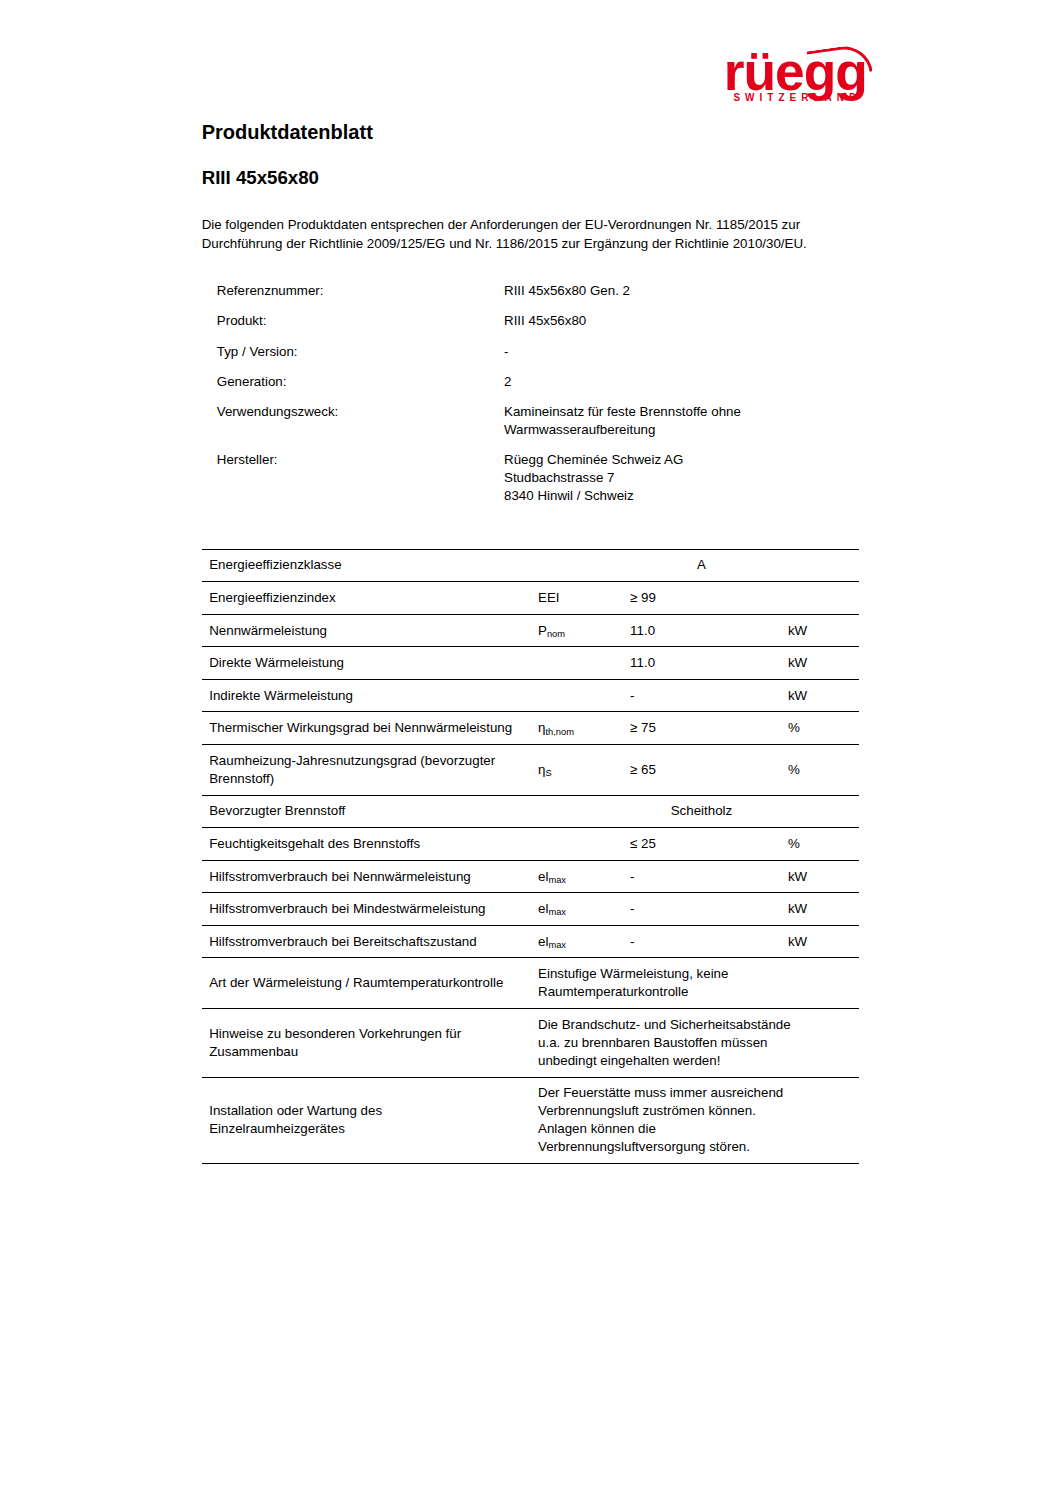rüegg
SWITZERLAND
Produktdatenblatt
RIII 45x56x80
Die folgenden Produktdaten entsprechen der Anforderungen der EU-Verordnungen Nr. 1185/2015 zur Durchführung der Richtlinie 2009/125/EG und Nr. 1186/2015 zur Ergänzung der Richtlinie 2010/30/EU.
| Referenznummer: | RIII 45x56x80 Gen. 2 |
| Produkt: | RIII 45x56x80 |
| Typ / Version: | - |
| Generation: | 2 |
| Verwendungszweck: | Kamineinsatz für feste Brennstoffe ohne Warmwasseraufbereitung |
| Hersteller: | Rüegg Cheminée Schweiz AG Studbachstrasse 7 8340 Hinwil / Schweiz |
| Energieeffizienzklasse | | A | |
| Energieeffizienzindex | EEI | ≥ 99 | |
| Nennwärmeleistung | P nom | 11.0 | kW |
| Direkte Wärmeleistung | | 11.0 | kW |
| Indirekte Wärmeleistung | | - | kW |
| Thermischer Wirkungsgrad bei Nennwärmeleistung | η th,nom | ≥ 75 | % |
| Raumheizung-Jahresnutzungsgrad (bevorzugter Brennstoff) | η S | ≥ 65 | % |
| Bevorzugter Brennstoff | | Scheitholz | |
| Feuchtigkeitsgehalt des Brennstoffs | | ≤ 25 | % |
| Hilfsstromverbrauch bei Nennwärmeleistung | el max | - | kW |
| Hilfsstromverbrauch bei Mindestwärmeleistung | el max | - | kW |
| Hilfsstromverbrauch bei Bereitschaftszustand | el max | - | kW |
| Art der Wärmeleistung / Raumtemperaturkontrolle | Einstufige Wärmeleistung, keine Raumtemperaturkontrolle |
| Hinweise zu besonderen Vorkehrungen für Zusammenbau | Die Brandschutz- und Sicherheitsabstände u.a. zu brennbaren Baustoffen müssen unbedingt eingehalten werden! |
| Installation oder Wartung des Einzelraumheizgerätes | Der Feuerstätte muss immer ausreichend Verbrennungsluft zuströmen können. Anlagen können die Verbrennungsluftversorgung stören. |